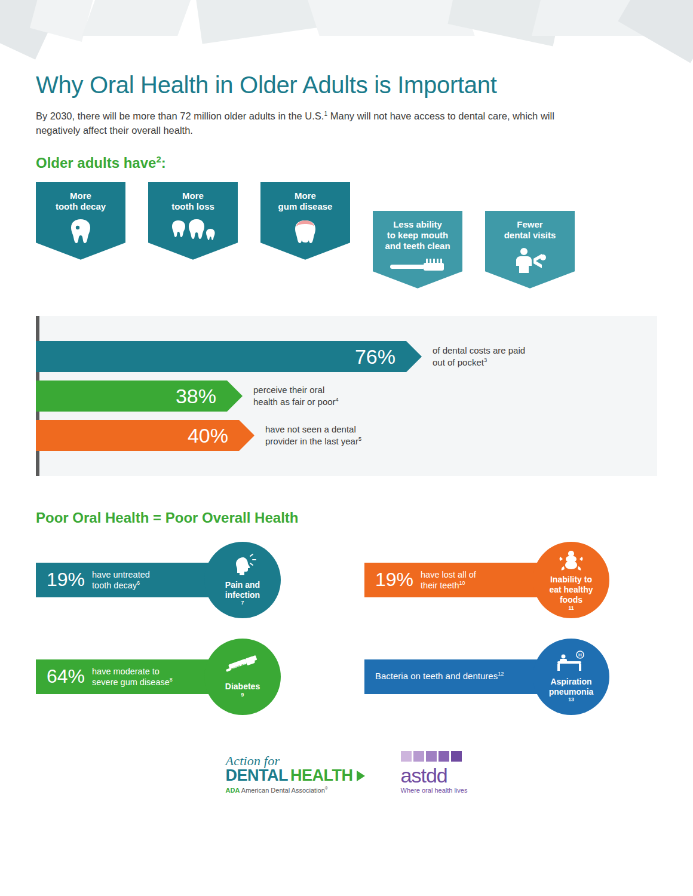Why Oral Health in Older Adults is Important
By 2030, there will be more than 72 million older adults in the U.S.1 Many will not have access to dental care, which will negatively affect their overall health.
Older adults have2:
More
tooth decay
More
tooth loss
More
gum disease
Less ability
to keep mouth
and teeth clean
Fewer
dental visits
76%
of dental costs are paid
out of pocket3
38%
perceive their oral
health as fair or poor4
40%
have not seen a dental
provider in the last year5
Poor Oral Health = Poor Overall Health
19% have untreated
tooth decay6
Pain and
infection7
19% have lost all of
their teeth10
Inability to
eat healthy
foods11
64% have moderate to
severe gum disease8
INSULIN Diabetes9
Bacteria on teeth and dentures12
H Aspiration
pneumonia13
Action for
DENTALHEALTH
ADA American Dental Association®
astdd
Where oral health lives